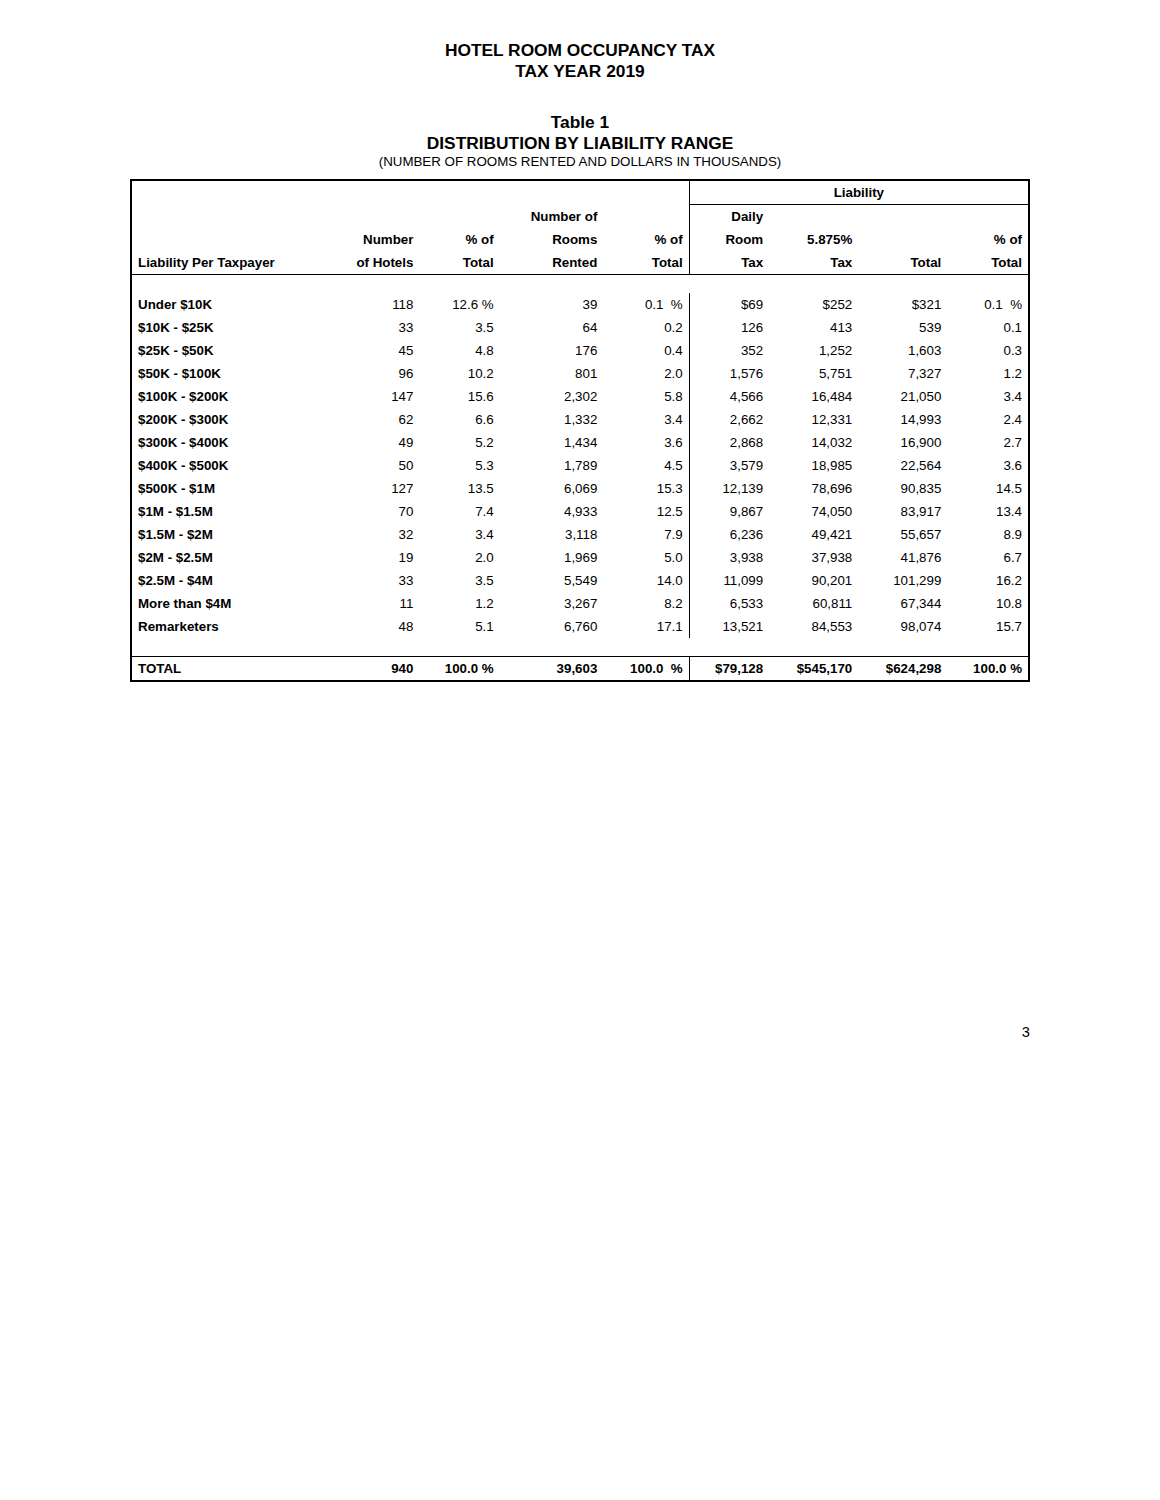HOTEL ROOM OCCUPANCY TAX
TAX YEAR 2019
Table 1
DISTRIBUTION BY LIABILITY RANGE
(NUMBER OF ROOMS RENTED AND DOLLARS IN THOUSANDS)
| | | | | | Liability |
| --- | --- | --- | --- | --- | --- |
| | | | Number of | | Daily | | | |
| | Number | % of | Rooms | % of | Room | 5.875% | | % of |
| Liability Per Taxpayer | of Hotels | Total | Rented | Total | Tax | Tax | Total | Total |
| Under $10K | 118 | 12.6 % | 39 | 0.1 % | $69 | $252 | $321 | 0.1 % |
| $10K - $25K | 33 | 3.5 | 64 | 0.2 | 126 | 413 | 539 | 0.1 |
| $25K - $50K | 45 | 4.8 | 176 | 0.4 | 352 | 1,252 | 1,603 | 0.3 |
| $50K - $100K | 96 | 10.2 | 801 | 2.0 | 1,576 | 5,751 | 7,327 | 1.2 |
| $100K - $200K | 147 | 15.6 | 2,302 | 5.8 | 4,566 | 16,484 | 21,050 | 3.4 |
| $200K - $300K | 62 | 6.6 | 1,332 | 3.4 | 2,662 | 12,331 | 14,993 | 2.4 |
| $300K - $400K | 49 | 5.2 | 1,434 | 3.6 | 2,868 | 14,032 | 16,900 | 2.7 |
| $400K - $500K | 50 | 5.3 | 1,789 | 4.5 | 3,579 | 18,985 | 22,564 | 3.6 |
| $500K - $1M | 127 | 13.5 | 6,069 | 15.3 | 12,139 | 78,696 | 90,835 | 14.5 |
| $1M - $1.5M | 70 | 7.4 | 4,933 | 12.5 | 9,867 | 74,050 | 83,917 | 13.4 |
| $1.5M - $2M | 32 | 3.4 | 3,118 | 7.9 | 6,236 | 49,421 | 55,657 | 8.9 |
| $2M - $2.5M | 19 | 2.0 | 1,969 | 5.0 | 3,938 | 37,938 | 41,876 | 6.7 |
| $2.5M - $4M | 33 | 3.5 | 5,549 | 14.0 | 11,099 | 90,201 | 101,299 | 16.2 |
| More than $4M | 11 | 1.2 | 3,267 | 8.2 | 6,533 | 60,811 | 67,344 | 10.8 |
| Remarketers | 48 | 5.1 | 6,760 | 17.1 | 13,521 | 84,553 | 98,074 | 15.7 |
| TOTAL | 940 | 100.0 % | 39,603 | 100.0 % | $79,128 | $545,170 | $624,298 | 100.0 % |
3